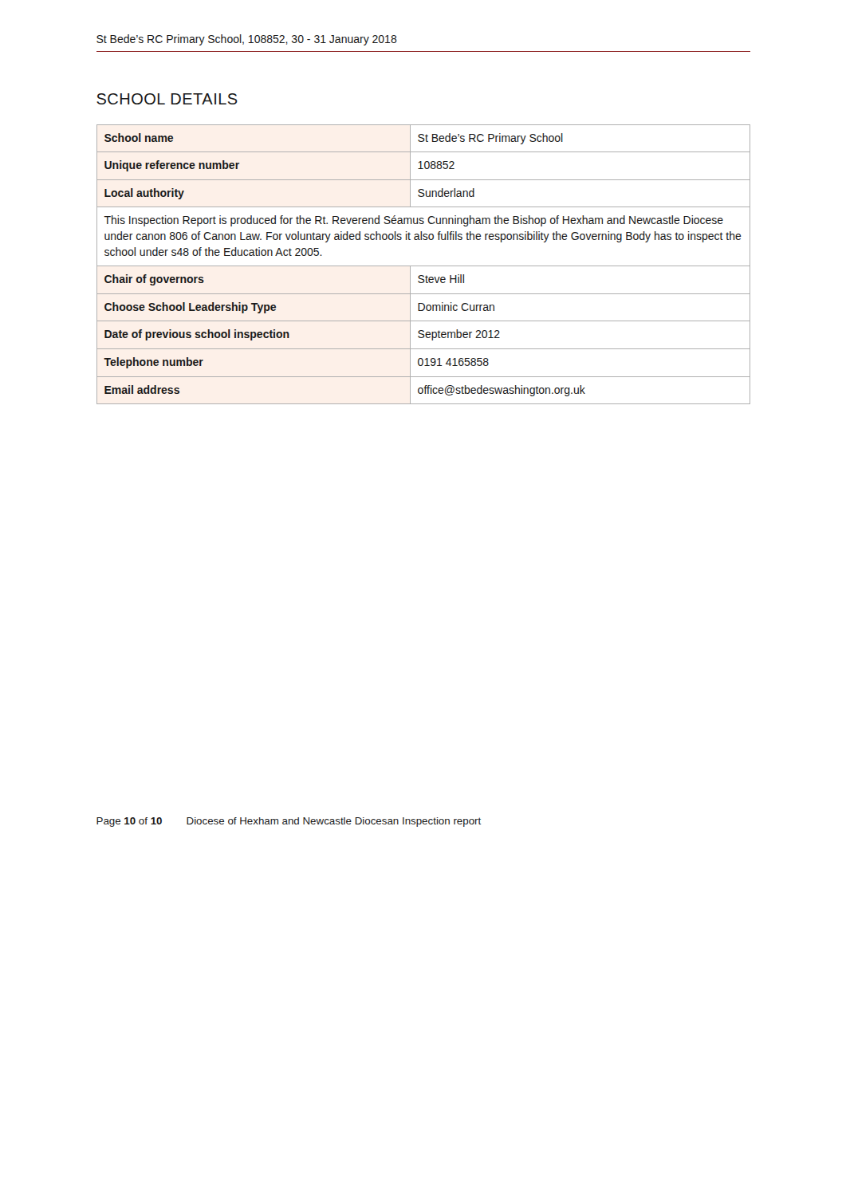St Bede’s RC Primary School, 108852, 30 - 31 January 2018
School details
| School name | St Bede’s RC Primary School |
| Unique reference number | 108852 |
| Local authority | Sunderland |
| This Inspection Report is produced for the Rt. Reverend Séamus Cunningham the Bishop of Hexham and Newcastle Diocese under canon 806 of Canon Law. For voluntary aided schools it also fulfils the responsibility the Governing Body has to inspect the school under s48 of the Education Act 2005. |
| Chair of governors | Steve Hill |
| Choose School Leadership Type | Dominic Curran |
| Date of previous school inspection | September 2012 |
| Telephone number | 0191 4165858 |
| Email address | office@stbedeswashington.org.uk |
Page 10 of 10 Diocese of Hexham and Newcastle Diocesan Inspection report